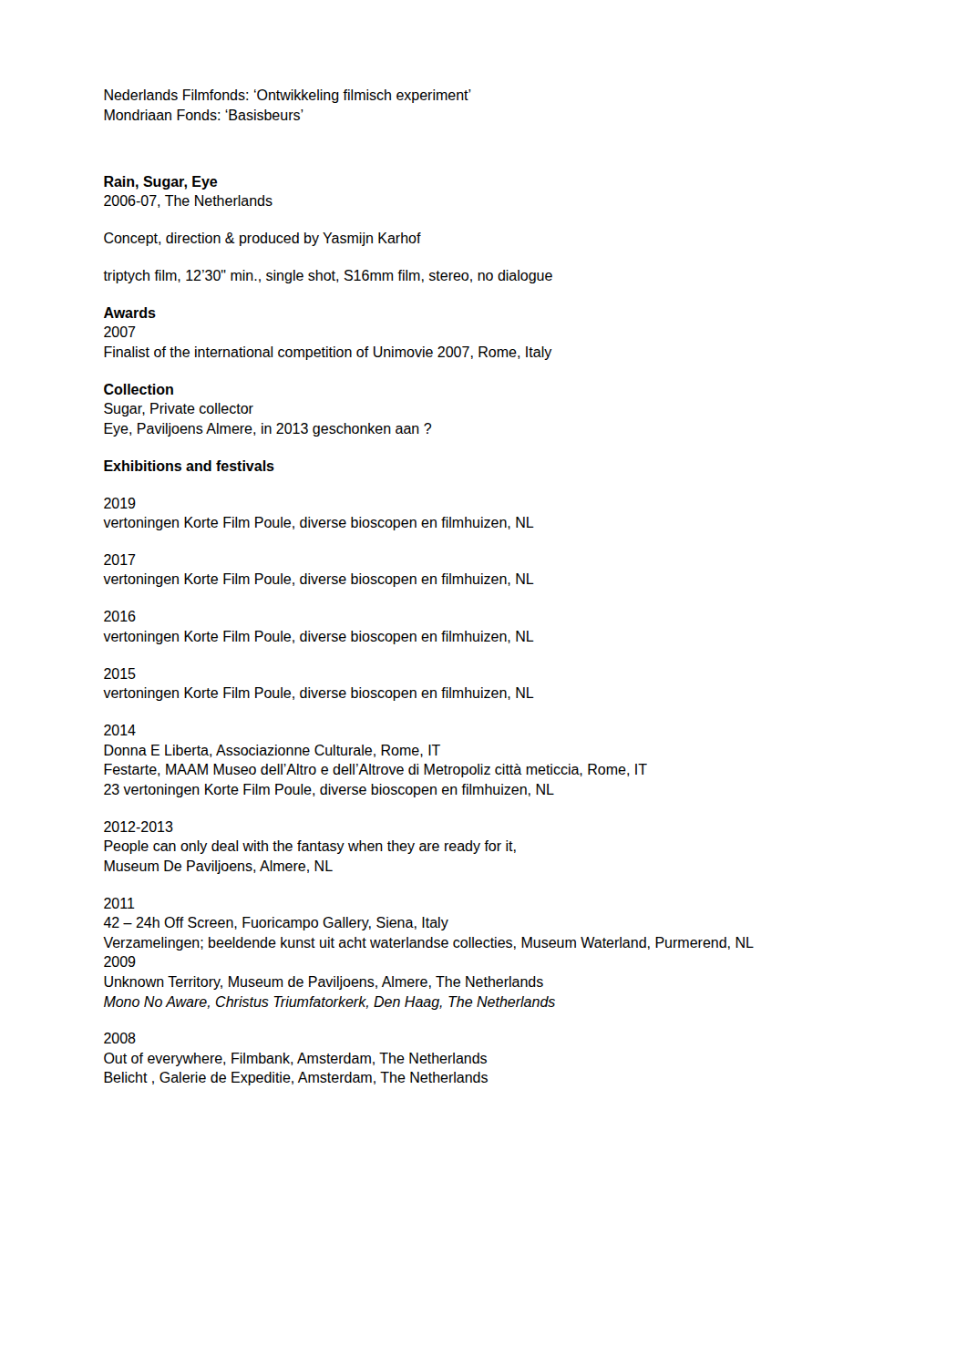Nederlands Filmfonds: ‘Ontwikkeling filmisch experiment’
Mondriaan Fonds: ‘Basisbeurs’
Rain, Sugar, Eye
2006-07, The Netherlands
Concept, direction & produced by Yasmijn Karhof
triptych film, 12’30" min., single shot, S16mm film, stereo, no dialogue
Awards
2007
Finalist of the international competition of Unimovie 2007, Rome, Italy
Collection
Sugar, Private collector
Eye, Paviljoens Almere, in 2013 geschonken aan ?
Exhibitions and festivals
2019
vertoningen Korte Film Poule, diverse bioscopen en filmhuizen, NL
2017
vertoningen Korte Film Poule, diverse bioscopen en filmhuizen, NL
2016
vertoningen Korte Film Poule, diverse bioscopen en filmhuizen, NL
2015
vertoningen Korte Film Poule, diverse bioscopen en filmhuizen, NL
2014
Donna E Liberta, Associazionne Culturale, Rome, IT
Festarte, MAAM Museo dell’Altro e dell’Altrove di Metropoliz città meticcia, Rome, IT
23 vertoningen Korte Film Poule, diverse bioscopen en filmhuizen, NL
2012-2013
People can only deal with the fantasy when they are ready for it,
Museum De Paviljoens, Almere, NL
2011
42 – 24h Off Screen, Fuoricampo Gallery, Siena, Italy
Verzamelingen; beeldende kunst uit acht waterlandse collecties, Museum Waterland, Purmerend, NL
2009
Unknown Territory, Museum de Paviljoens, Almere, The Netherlands
Mono No Aware, Christus Triumfatorkerk, Den Haag, The Netherlands
2008
Out of everywhere, Filmbank, Amsterdam, The Netherlands
Belicht , Galerie de Expeditie, Amsterdam, The Netherlands